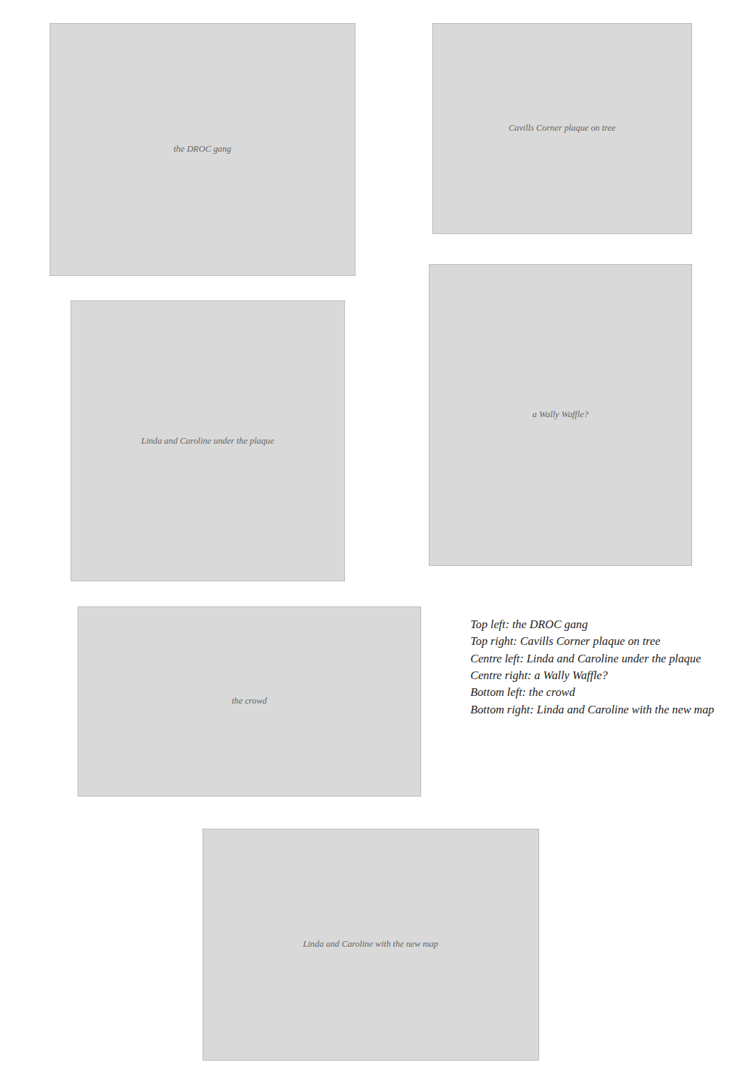the DROC gang
Cavills Corner plaque on tree
Linda and Caroline under the plaque
a Wally Waffle?
the crowd
Top left: the DROC gang
Top right: Cavills Corner plaque on tree
Centre left: Linda and Caroline under the plaque
Centre right: a Wally Waffle?
Bottom left: the crowd
Bottom right: Linda and Caroline with the new map
Linda and Caroline with the new map